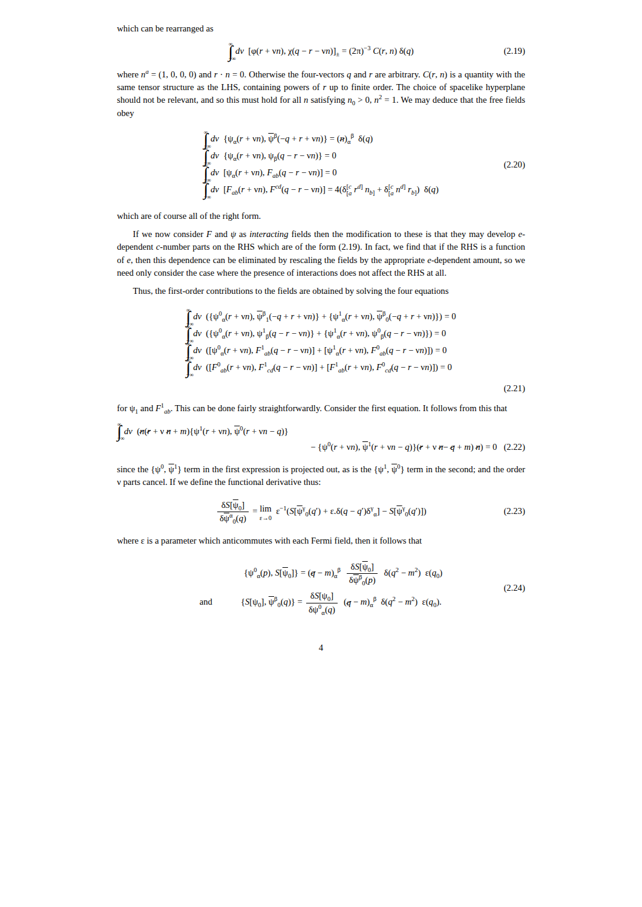which can be rearranged as
∫∞−∞dν [φ(r + νn), χ(q − r − νn)]± = (2π)−3 C(r, n) δ(q) (2.19)
where na = (1, 0, 0, 0) and r · n = 0. Otherwise the four-vectors q and r are arbitrary. C(r, n) is a quantity with the same tensor structure as the LHS, containing powers of r up to finite order. The choice of spacelike hyperplane should not be relevant, and so this must hold for all n satisfying n0 > 0, n2 = 1. We may deduce that the free fields obey
∫∞−∞dν {ψα(r + νn), ψβ(−q + r + νn)} = (n)αβ δ(q) ∫∞−∞dν {ψα(r + νn), ψβ(q − r − νn)} = 0 ∫∞−∞dν [ψα(r + νn), Fab(q − r − νn)] = 0 ∫∞−∞dν [Fab(r + νn), Fcd(q − r − νn)] = 4(δ[c[a rd] nb] + δ[c[a nd] rb]) δ(q) (2.20)
which are of course all of the right form.
If we now consider F and ψ as interacting fields then the modification to these is that they may develop e-dependent c-number parts on the RHS which are of the form (2.19). In fact, we find that if the RHS is a function of e, then this dependence can be eliminated by rescaling the fields by the appropriate e-dependent amount, so we need only consider the case where the presence of interactions does not affect the RHS at all.
Thus, the first-order contributions to the fields are obtained by solving the four equations
∫∞−∞dν ({ψ0α(r + νn), ψβ1(−q + r + νn)} + {ψ1α(r + νn), ψβ0(−q + r + νn)}) = 0 ∫∞−∞dν ({ψ0α(r + νn), ψ1β(q − r − νn)} + {ψ1α(r + νn), ψ0β(q − r − νn)}) = 0 ∫∞−∞dν ([ψ0α(r + νn), F1ab(q − r − νn)] + [ψ1α(r + νn), F0ab(q − r − νn)]) = 0 ∫∞−∞dν ([F0ab(r + νn), F1cd(q − r − νn)] + [F1ab(r + νn), F0cd(q − r − νn)]) = 0
(2.21)
for ψ1 and F1ab. This can be done fairly straightforwardly. Consider the first equation. It follows from this that
∫∞−∞dν (n(r + ν n + m){ψ1(r + νn), ψ0(r + νn − q)}
− {ψ0(r + νn), ψ1(r + νn − q)}(r + ν n− q + m) n) = 0 (2.22)
since the {ψ0, ψ1} term in the first expression is projected out, as is the {ψ1, ψ0} term in the second; and the order ν parts cancel. If we define the functional derivative thus:
δS[ψ0] δψα0(q) = limε→0 ε−1(S[ψγ0(q′) + ε.δ(q − q′)δγα] − S[ψγ0(q′)]) (2.23)
where ε is a parameter which anticommutes with each Fermi field, then it follows that
{ψ0α(p), S[ψ0]} = (q − m)αβ δS[ψ0] δψβ0(p) δ(q2 − m2) ε(q0) and {S[ψ0], ψβ0(q)} = δS[ψ0] δψ0α(q) (q − m)αβ δ(q2 − m2) ε(q0). (2.24)
4